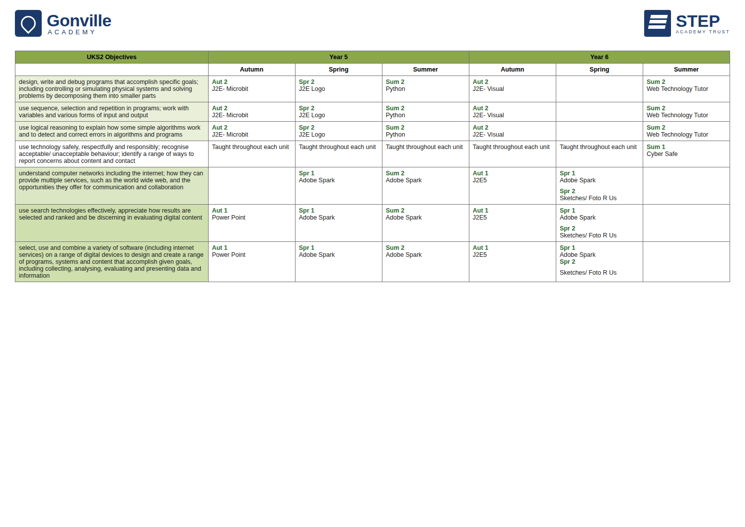Gonville
Academy
STEP
Academy Trust
| UKS2 Objectives | Year 5 | Year 6 |
| --- | --- | --- |
| | Autumn | Spring | Summer | Autumn | Spring | Summer |
| design, write and debug programs that accomplish specific goals; including controlling or simulating physical systems and solving problems by decomposing them into smaller parts | Aut 2 J2E- Microbit | Spr 2 J2E Logo | Sum 2 Python | Aut 2 J2E- Visual | | Sum 2 Web Technology Tutor |
| use sequence, selection and repetition in programs; work with variables and various forms of input and output | Aut 2 J2E- Microbit | Spr 2 J2E Logo | Sum 2 Python | Aut 2 J2E- Visual | | Sum 2 Web Technology Tutor |
| use logical reasoning to explain how some simple algorithms work and to detect and correct errors in algorithms and programs | Aut 2 J2E- Microbit | Spr 2 J2E Logo | Sum 2 Python | Aut 2 J2E- Visual | | Sum 2 Web Technology Tutor |
| use technology safely, respectfully and responsibly; recognise acceptable/ unacceptable behaviour; identify a range of ways to report concerns about content and contact | Taught throughout each unit | Taught throughout each unit | Taught throughout each unit | Taught throughout each unit | Taught throughout each unit | Sum 1 Cyber Safe |
| understand computer networks including the internet; how they can provide multiple services, such as the world wide web, and the opportunities they offer for communication and collaboration | | Spr 1 Adobe Spark | Sum 2 Adobe Spark | Aut 1 J2E5 | Spr 1 Adobe Spark Spr 2 Sketches/ Foto R Us | |
| use search technologies effectively, appreciate how results are selected and ranked and be discerning in evaluating digital content | Aut 1 Power Point | Spr 1 Adobe Spark | Sum 2 Adobe Spark | Aut 1 J2E5 | Spr 1 Adobe Spark Spr 2 Sketches/ Foto R Us | |
| select, use and combine a variety of software (including internet services) on a range of digital devices to design and create a range of programs, systems and content that accomplish given goals, including collecting, analysing, evaluating and presenting data and information | Aut 1 Power Point | Spr 1 Adobe Spark | Sum 2 Adobe Spark | Aut 1 J2E5 | Spr 1 Adobe Spark Spr 2 Sketches/ Foto R Us | |